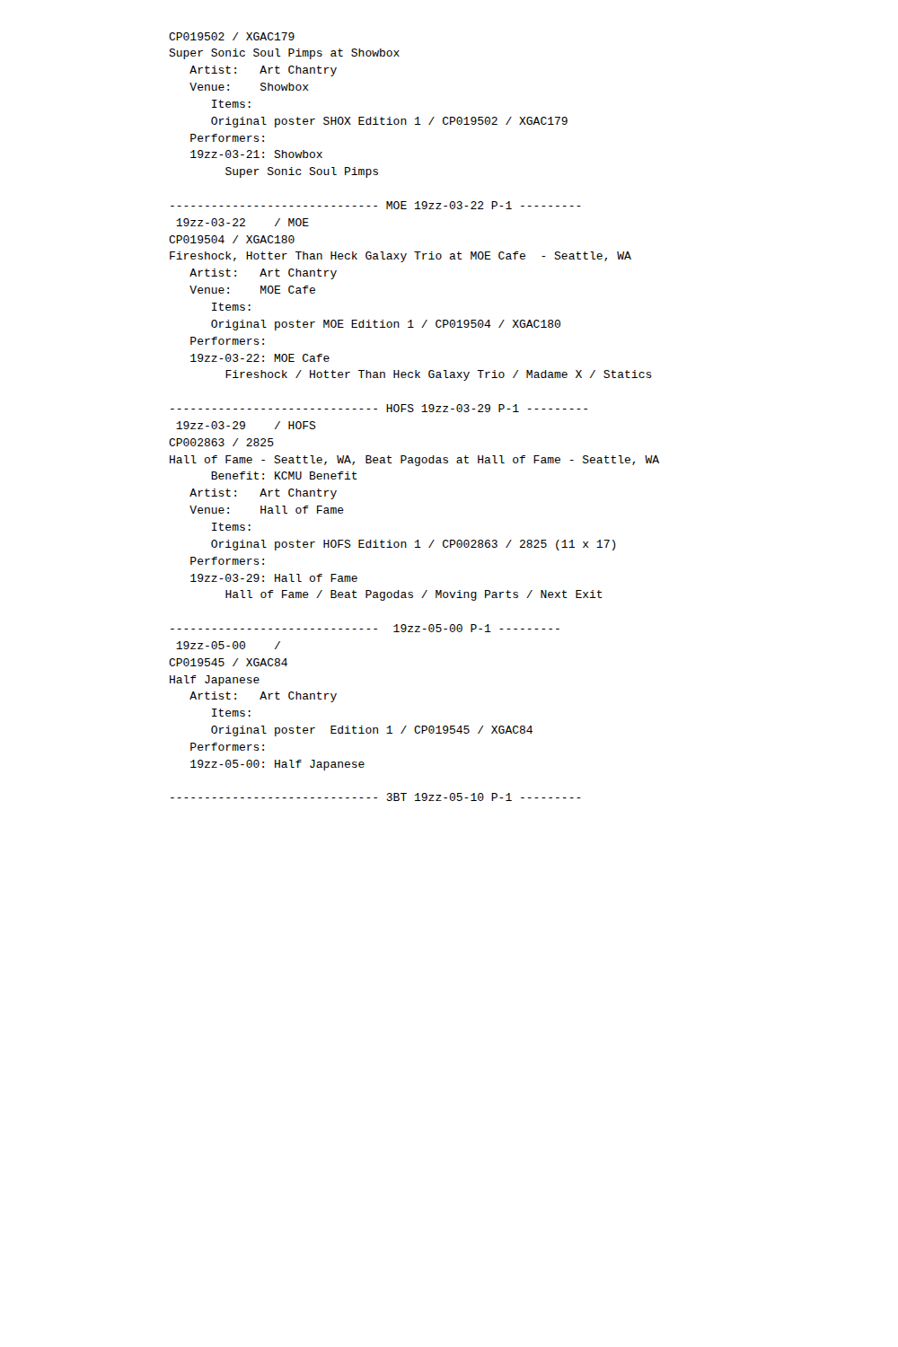CP019502 / XGAC179
Super Sonic Soul Pimps at Showbox
   Artist:   Art Chantry
   Venue:    Showbox
      Items:
      Original poster SHOX Edition 1 / CP019502 / XGAC179
   Performers:
   19zz-03-21: Showbox
        Super Sonic Soul Pimps

------------------------------ MOE 19zz-03-22 P-1 ---------
 19zz-03-22    / MOE
CP019504 / XGAC180
Fireshock, Hotter Than Heck Galaxy Trio at MOE Cafe  - Seattle, WA
   Artist:   Art Chantry
   Venue:    MOE Cafe
      Items:
      Original poster MOE Edition 1 / CP019504 / XGAC180
   Performers:
   19zz-03-22: MOE Cafe
        Fireshock / Hotter Than Heck Galaxy Trio / Madame X / Statics

------------------------------ HOFS 19zz-03-29 P-1 ---------
 19zz-03-29    / HOFS
CP002863 / 2825
Hall of Fame - Seattle, WA, Beat Pagodas at Hall of Fame - Seattle, WA
      Benefit: KCMU Benefit
   Artist:   Art Chantry
   Venue:    Hall of Fame
      Items:
      Original poster HOFS Edition 1 / CP002863 / 2825 (11 x 17)
   Performers:
   19zz-03-29: Hall of Fame
        Hall of Fame / Beat Pagodas / Moving Parts / Next Exit

------------------------------  19zz-05-00 P-1 ---------
 19zz-05-00    / 
CP019545 / XGAC84
Half Japanese
   Artist:   Art Chantry
      Items:
      Original poster  Edition 1 / CP019545 / XGAC84
   Performers:
   19zz-05-00: Half Japanese

------------------------------ 3BT 19zz-05-10 P-1 ---------